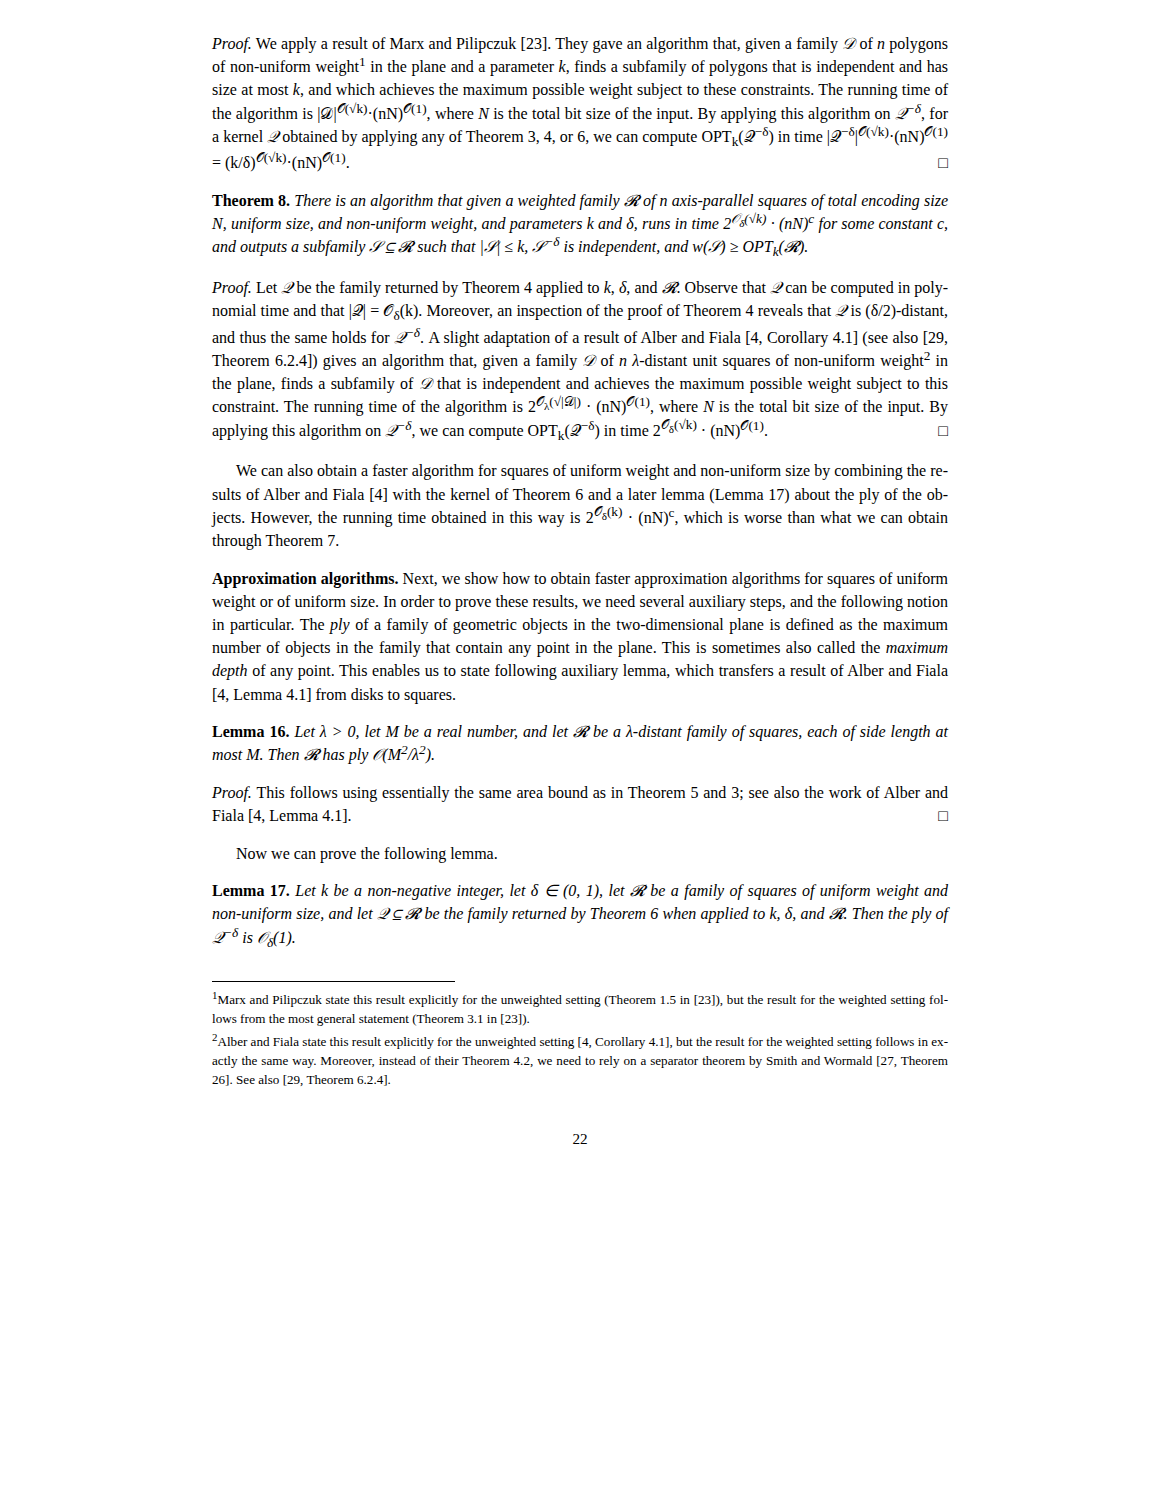Proof. We apply a result of Marx and Pilipczuk [23]. They gave an algorithm that, given a family 𝒟 of n polygons of non-uniform weight1 in the plane and a parameter k, finds a subfamily of polygons that is independent and has size at most k, and which achieves the maximum possible weight subject to these constraints. The running time of the algorithm is |𝒟|𝒪(√k)·(nN)𝒪(1), where N is the total bit size of the input. By applying this algorithm on 𝒬−δ, for a kernel 𝒬 obtained by applying any of Theorem 3, 4, or 6, we can compute OPTk(𝒬−δ) in time |𝒬−δ|𝒪(√k)·(nN)𝒪(1) = (k/δ)𝒪(√k)·(nN)𝒪(1). □
Theorem 8. There is an algorithm that given a weighted family 𝓡 of n axis-parallel squares of total encoding size N, uniform size, and non-uniform weight, and parameters k and δ, runs in time 2𝒪δ(√k) · (nN)c for some constant c, and outputs a subfamily 𝒮 ⊆ 𝓡 such that |𝒮| ≤ k, 𝒮−δ is independent, and w(𝒮) ≥ OPTk(𝓡).
Proof. Let 𝒬 be the family returned by Theorem 4 applied to k, δ, and 𝓡. Observe that 𝒬 can be computed in polynomial time and that |𝒬| = 𝒪δ(k). Moreover, an inspection of the proof of Theorem 4 reveals that 𝒬 is (δ/2)-distant, and thus the same holds for 𝒬−δ. A slight adaptation of a result of Alber and Fiala [4, Corollary 4.1] (see also [29, Theorem 6.2.4]) gives an algorithm that, given a family 𝒟 of n λ-distant unit squares of non-uniform weight2 in the plane, finds a subfamily of 𝒟 that is independent and achieves the maximum possible weight subject to this constraint. The running time of the algorithm is 2𝒪λ(√|𝒟|) · (nN)𝒪(1), where N is the total bit size of the input. By applying this algorithm on 𝒬−δ, we can compute OPTk(𝒬−δ) in time 2𝒪δ(√k) · (nN)𝒪(1). □
We can also obtain a faster algorithm for squares of uniform weight and non-uniform size by combining the results of Alber and Fiala [4] with the kernel of Theorem 6 and a later lemma (Lemma 17) about the ply of the objects. However, the running time obtained in this way is 2𝒪δ(k) · (nN)c, which is worse than what we can obtain through Theorem 7.
Approximation algorithms. Next, we show how to obtain faster approximation algorithms for squares of uniform weight or of uniform size. In order to prove these results, we need several auxiliary steps, and the following notion in particular. The ply of a family of geometric objects in the two-dimensional plane is defined as the maximum number of objects in the family that contain any point in the plane. This is sometimes also called the maximum depth of any point. This enables us to state following auxiliary lemma, which transfers a result of Alber and Fiala [4, Lemma 4.1] from disks to squares.
Lemma 16. Let λ > 0, let M be a real number, and let 𝓡 be a λ-distant family of squares, each of side length at most M. Then 𝓡 has ply 𝒪(M2/λ2).
Proof. This follows using essentially the same area bound as in Theorem 5 and 3; see also the work of Alber and Fiala [4, Lemma 4.1]. □
Now we can prove the following lemma.
Lemma 17. Let k be a non-negative integer, let δ ∈ (0, 1), let 𝓡 be a family of squares of uniform weight and non-uniform size, and let 𝒬 ⊆ 𝓡 be the family returned by Theorem 6 when applied to k, δ, and 𝓡. Then the ply of 𝒬−δ is 𝒪δ(1).
1Marx and Pilipczuk state this result explicitly for the unweighted setting (Theorem 1.5 in [23]), but the result for the weighted setting follows from the most general statement (Theorem 3.1 in [23]).
2Alber and Fiala state this result explicitly for the unweighted setting [4, Corollary 4.1], but the result for the weighted setting follows in exactly the same way. Moreover, instead of their Theorem 4.2, we need to rely on a separator theorem by Smith and Wormald [27, Theorem 26]. See also [29, Theorem 6.2.4].
22